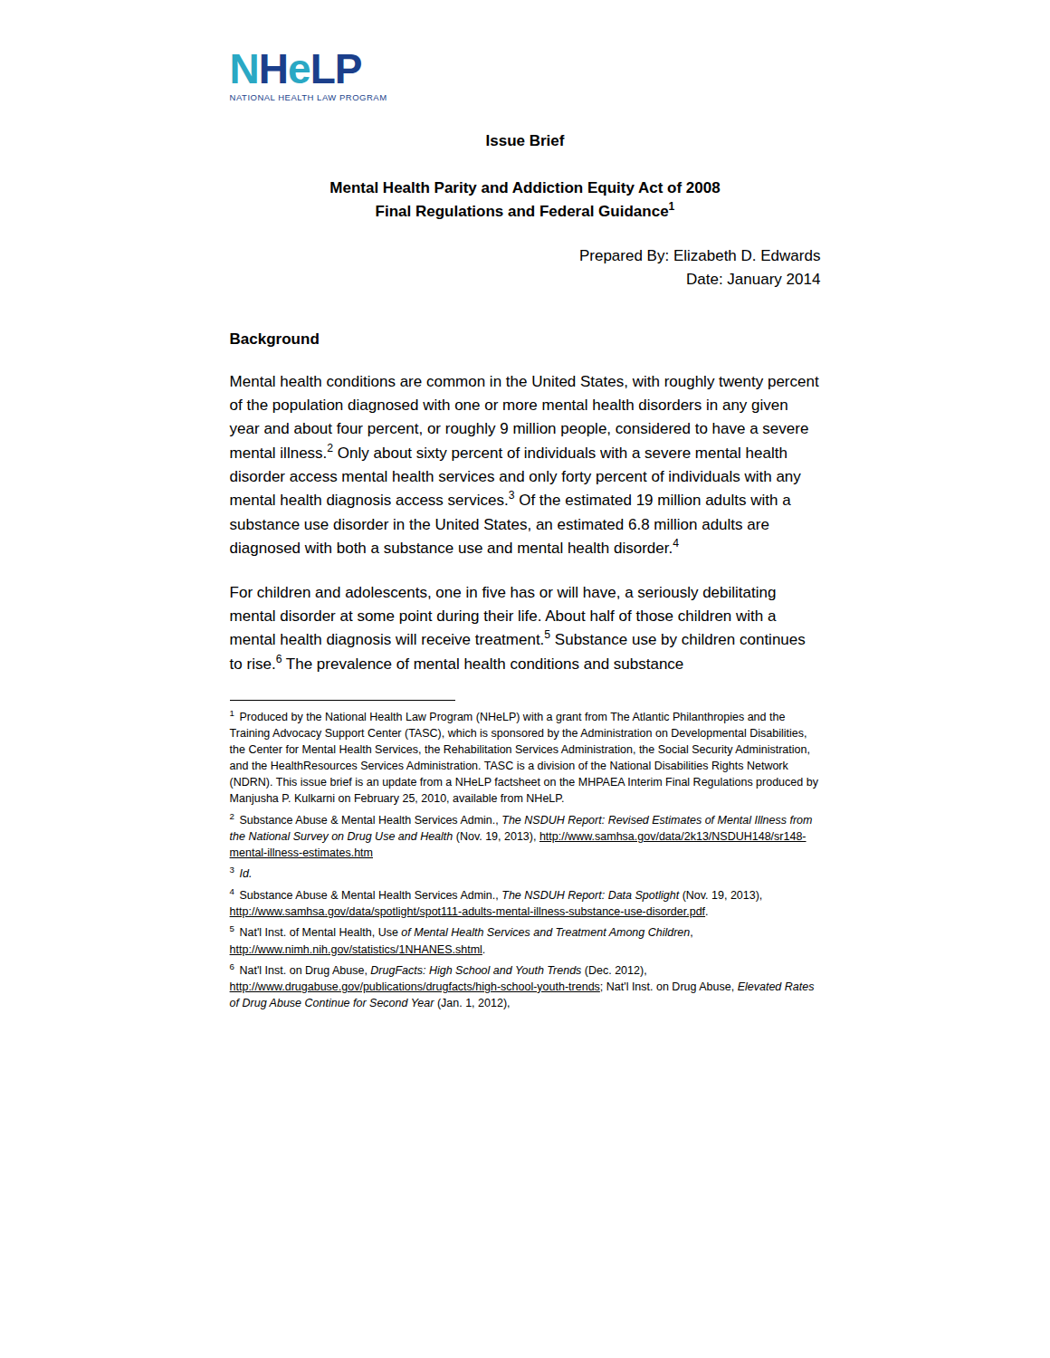NHe LP
NATIONAL HEALTH LAW PROGRAM
Issue Brief
Mental Health Parity and Addiction Equity Act of 2008
Final Regulations and Federal Guidance1
Prepared By: Elizabeth D. Edwards
Date: January 2014
Background
Mental health conditions are common in the United States, with roughly twenty percent of the population diagnosed with one or more mental health disorders in any given year and about four percent, or roughly 9 million people, considered to have a severe mental illness.2 Only about sixty percent of individuals with a severe mental health disorder access mental health services and only forty percent of individuals with any mental health diagnosis access services.3 Of the estimated 19 million adults with a substance use disorder in the United States, an estimated 6.8 million adults are diagnosed with both a substance use and mental health disorder.4
For children and adolescents, one in five has or will have, a seriously debilitating mental disorder at some point during their life. About half of those children with a mental health diagnosis will receive treatment.5 Substance use by children continues to rise.6 The prevalence of mental health conditions and substance
1 Produced by the National Health Law Program (NHeLP) with a grant from The Atlantic Philanthropies and the Training Advocacy Support Center (TASC), which is sponsored by the Administration on Developmental Disabilities, the Center for Mental Health Services, the Rehabilitation Services Administration, the Social Security Administration, and the HealthResources Services Administration. TASC is a division of the National Disabilities Rights Network (NDRN). This issue brief is an update from a NHeLP factsheet on the MHPAEA Interim Final Regulations produced by Manjusha P. Kulkarni on February 25, 2010, available from NHeLP.
2 Substance Abuse & Mental Health Services Admin., The NSDUH Report: Revised Estimates of Mental Illness from the National Survey on Drug Use and Health (Nov. 19, 2013), http://www.samhsa.gov/data/2k13/NSDUH148/sr148-mental-illness-estimates.htm
3 Id.
4 Substance Abuse & Mental Health Services Admin., The NSDUH Report: Data Spotlight (Nov. 19, 2013), http://www.samhsa.gov/data/spotlight/spot111-adults-mental-illness-substance-use-disorder.pdf.
5 Nat'l Inst. of Mental Health, Use of Mental Health Services and Treatment Among Children, http://www.nimh.nih.gov/statistics/1NHANES.shtml.
6 Nat'l Inst. on Drug Abuse, DrugFacts: High School and Youth Trends (Dec. 2012), http://www.drugabuse.gov/publications/drugfacts/high-school-youth-trends; Nat'l Inst. on Drug Abuse, Elevated Rates of Drug Abuse Continue for Second Year (Jan. 1, 2012),